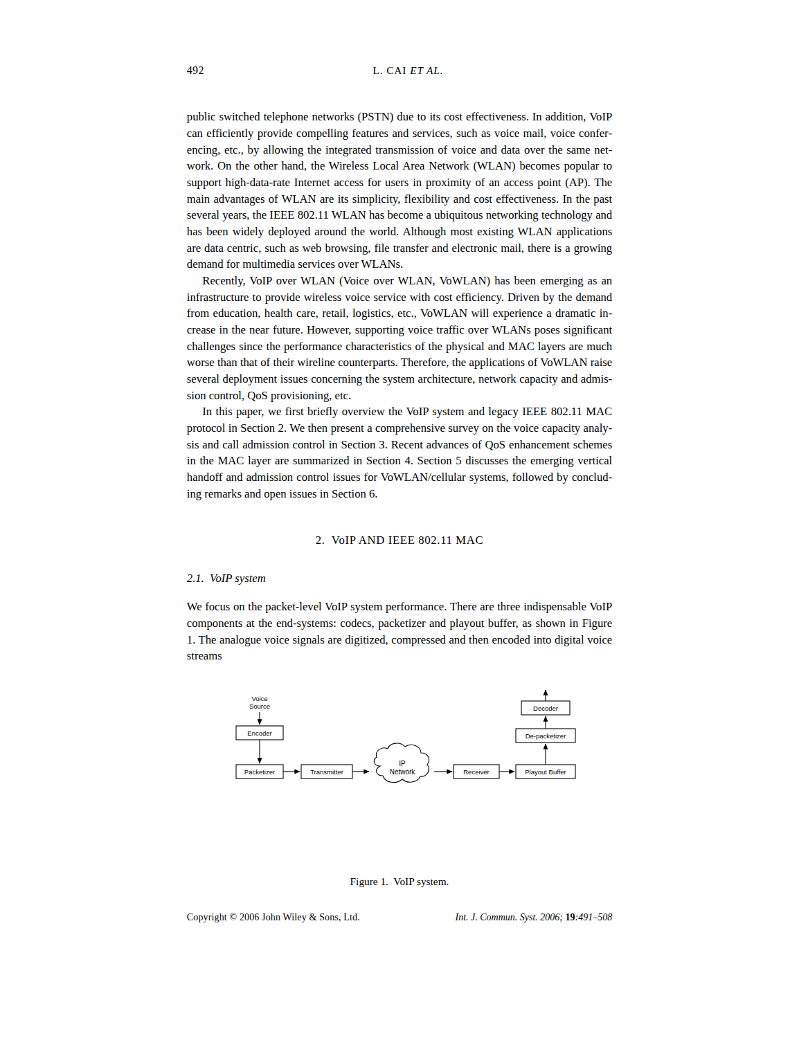492
L. CAI ET AL.
public switched telephone networks (PSTN) due to its cost effectiveness. In addition, VoIP can efficiently provide compelling features and services, such as voice mail, voice conferencing, etc., by allowing the integrated transmission of voice and data over the same network. On the other hand, the Wireless Local Area Network (WLAN) becomes popular to support high-data-rate Internet access for users in proximity of an access point (AP). The main advantages of WLAN are its simplicity, flexibility and cost effectiveness. In the past several years, the IEEE 802.11 WLAN has become a ubiquitous networking technology and has been widely deployed around the world. Although most existing WLAN applications are data centric, such as web browsing, file transfer and electronic mail, there is a growing demand for multimedia services over WLANs.
Recently, VoIP over WLAN (Voice over WLAN, VoWLAN) has been emerging as an infrastructure to provide wireless voice service with cost efficiency. Driven by the demand from education, health care, retail, logistics, etc., VoWLAN will experience a dramatic increase in the near future. However, supporting voice traffic over WLANs poses significant challenges since the performance characteristics of the physical and MAC layers are much worse than that of their wireline counterparts. Therefore, the applications of VoWLAN raise several deployment issues concerning the system architecture, network capacity and admission control, QoS provisioning, etc.
In this paper, we first briefly overview the VoIP system and legacy IEEE 802.11 MAC protocol in Section 2. We then present a comprehensive survey on the voice capacity analysis and call admission control in Section 3. Recent advances of QoS enhancement schemes in the MAC layer are summarized in Section 4. Section 5 discusses the emerging vertical handoff and admission control issues for VoWLAN/cellular systems, followed by concluding remarks and open issues in Section 6.
2. VoIP AND IEEE 802.11 MAC
2.1. VoIP system
We focus on the packet-level VoIP system performance. There are three indispensable VoIP components at the end-systems: codecs, packetizer and playout buffer, as shown in Figure 1. The analogue voice signals are digitized, compressed and then encoded into digital voice streams
Voice Source Encoder Packetizer Transmitter IP Network Receiver Playout Buffer De-packetizer Decoder
Figure 1. VoIP system.
Copyright © 2006 John Wiley & Sons, Ltd.
Int. J. Commun. Syst. 2006; 19:491–508